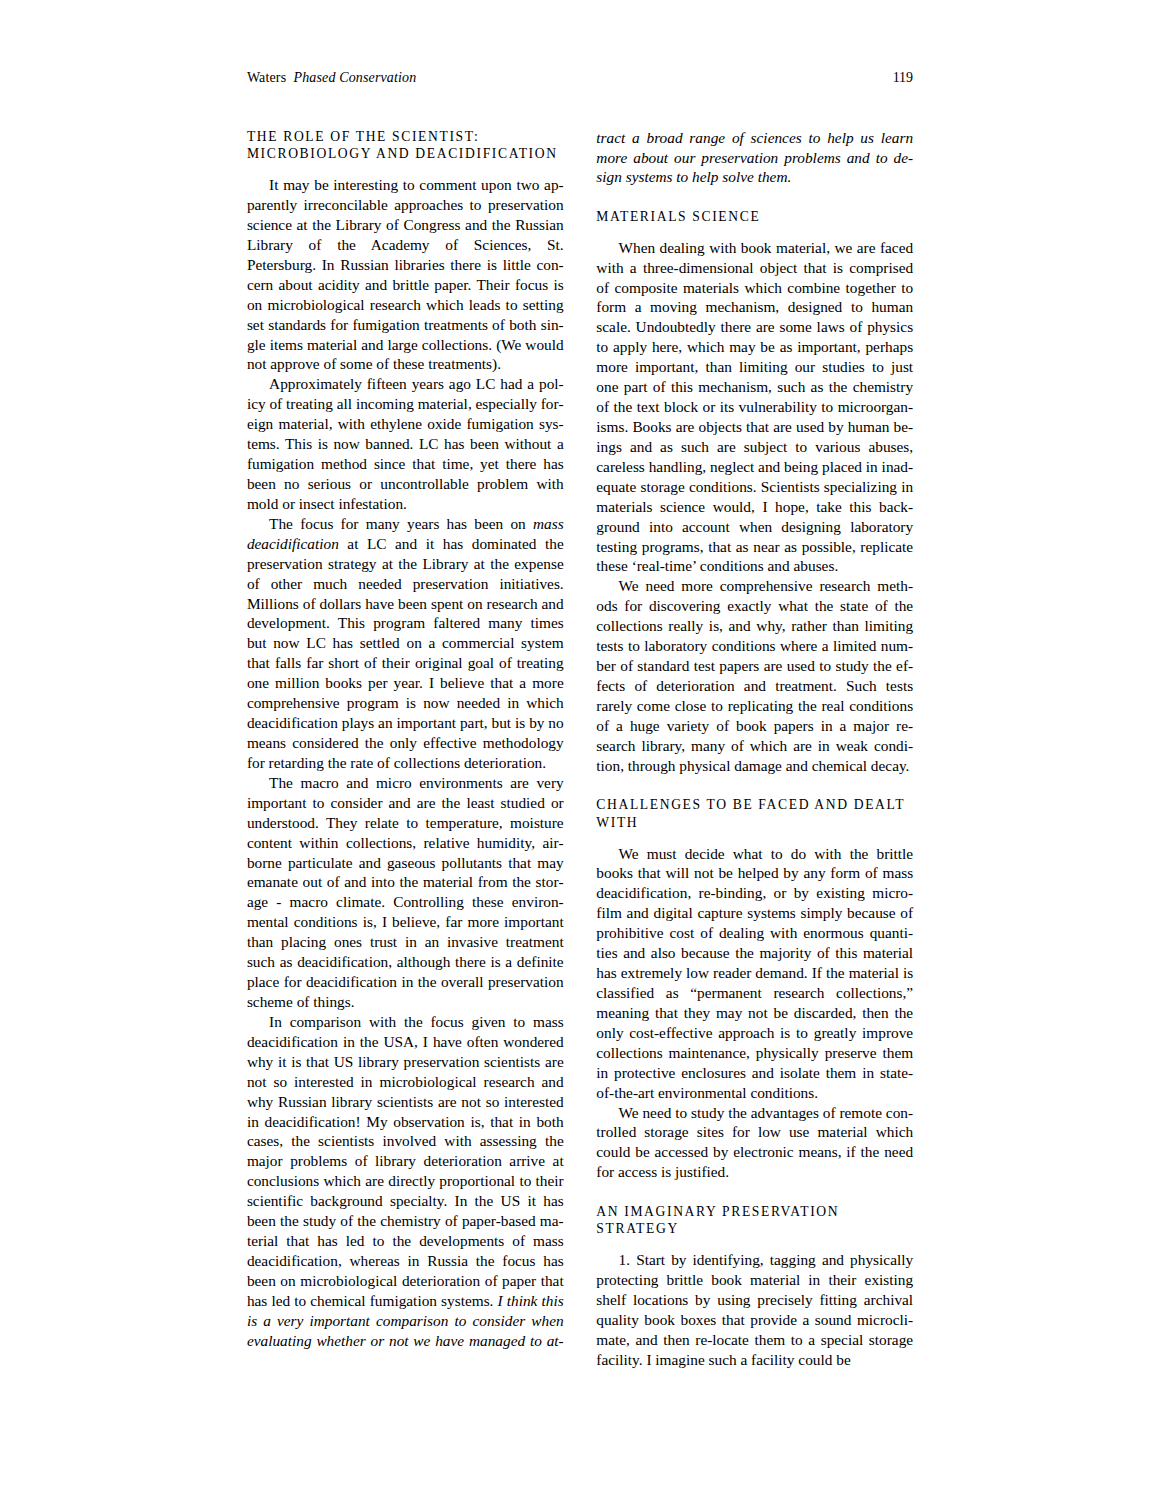Waters Phased Conservation
119
The role of the scientist: microbiology and deacidification
It may be interesting to comment upon two apparently irreconcilable approaches to preservation science at the Library of Congress and the Russian Library of the Academy of Sciences, St. Petersburg. In Russian libraries there is little concern about acidity and brittle paper. Their focus is on microbiological research which leads to setting set standards for fumigation treatments of both single items material and large collections. (We would not approve of some of these treatments).
Approximately fifteen years ago LC had a policy of treating all incoming material, especially foreign material, with ethylene oxide fumigation systems. This is now banned. LC has been without a fumigation method since that time, yet there has been no serious or uncontrollable problem with mold or insect infestation.
The focus for many years has been on mass deacidification at LC and it has dominated the preservation strategy at the Library at the expense of other much needed preservation initiatives. Millions of dollars have been spent on research and development. This program faltered many times but now LC has settled on a commercial system that falls far short of their original goal of treating one million books per year. I believe that a more comprehensive program is now needed in which deacidification plays an important part, but is by no means considered the only effective methodology for retarding the rate of collections deterioration.
The macro and micro environments are very important to consider and are the least studied or understood. They relate to temperature, moisture content within collections, relative humidity, airborne particulate and gaseous pollutants that may emanate out of and into the material from the storage - macro climate. Controlling these environmental conditions is, I believe, far more important than placing ones trust in an invasive treatment such as deacidification, although there is a definite place for deacidification in the overall preservation scheme of things.
In comparison with the focus given to mass deacidification in the USA, I have often wondered why it is that US library preservation scientists are not so interested in microbiological research and why Russian library scientists are not so interested in deacidification! My observation is, that in both cases, the scientists involved with assessing the major problems of library deterioration arrive at conclusions which are directly proportional to their scientific background specialty. In the US it has been the study of the chemistry of paper-based material that has led to the developments of mass deacidification, whereas in Russia the focus has been on microbiological deterioration of paper that has led to chemical fumigation systems. I think this is a very important comparison to consider when evaluating whether or not we have managed to attract a broad range of sciences to help us learn more about our preservation problems and to design systems to help solve them.
Materials science
When dealing with book material, we are faced with a three-dimensional object that is comprised of composite materials which combine together to form a moving mechanism, designed to human scale. Undoubtedly there are some laws of physics to apply here, which may be as important, perhaps more important, than limiting our studies to just one part of this mechanism, such as the chemistry of the text block or its vulnerability to microorganisms. Books are objects that are used by human beings and as such are subject to various abuses, careless handling, neglect and being placed in inadequate storage conditions. Scientists specializing in materials science would, I hope, take this background into account when designing laboratory testing programs, that as near as possible, replicate these ‘real-time’ conditions and abuses.
We need more comprehensive research methods for discovering exactly what the state of the collections really is, and why, rather than limiting tests to laboratory conditions where a limited number of standard test papers are used to study the effects of deterioration and treatment. Such tests rarely come close to replicating the real conditions of a huge variety of book papers in a major research library, many of which are in weak condition, through physical damage and chemical decay.
Challenges to be faced and dealt with
We must decide what to do with the brittle books that will not be helped by any form of mass deacidification, re-binding, or by existing microfilm and digital capture systems simply because of prohibitive cost of dealing with enormous quantities and also because the majority of this material has extremely low reader demand. If the material is classified as “permanent research collections,” meaning that they may not be discarded, then the only cost-effective approach is to greatly improve collections maintenance, physically preserve them in protective enclosures and isolate them in state-of-the-art environmental conditions.
We need to study the advantages of remote controlled storage sites for low use material which could be accessed by electronic means, if the need for access is justified.
An imaginary preservation strategy
1. Start by identifying, tagging and physically protecting brittle book material in their existing shelf locations by using precisely fitting archival quality book boxes that provide a sound microclimate, and then re-locate them to a special storage facility. I imagine such a facility could be